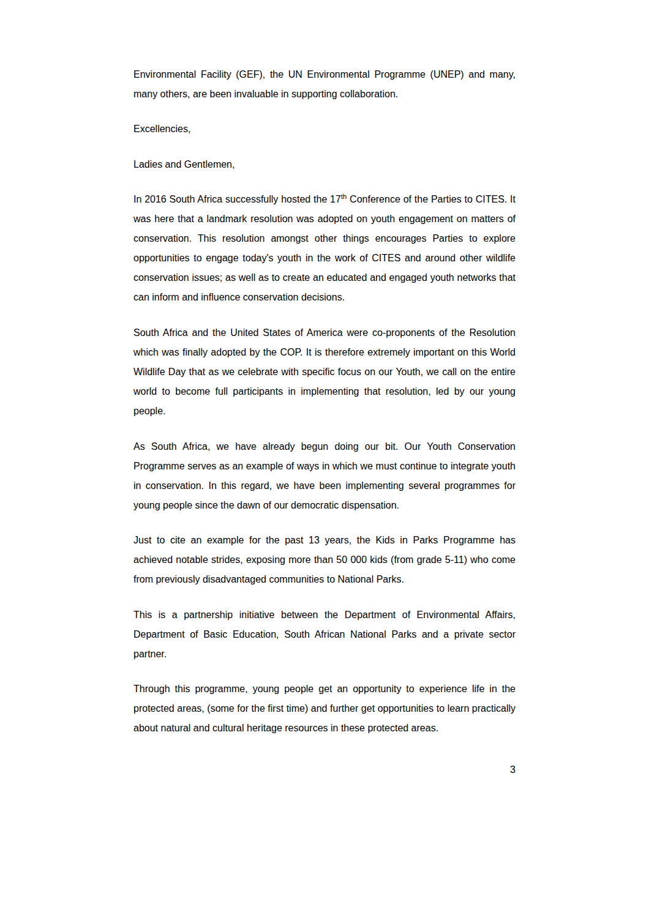Environmental Facility (GEF), the UN Environmental Programme (UNEP) and many, many others, are been invaluable in supporting collaboration.
Excellencies,
Ladies and Gentlemen,
In 2016 South Africa successfully hosted the 17th Conference of the Parties to CITES. It was here that a landmark resolution was adopted on youth engagement on matters of conservation. This resolution amongst other things encourages Parties to explore opportunities to engage today's youth in the work of CITES and around other wildlife conservation issues; as well as to create an educated and engaged youth networks that can inform and influence conservation decisions.
South Africa and the United States of America were co-proponents of the Resolution which was finally adopted by the COP. It is therefore extremely important on this World Wildlife Day that as we celebrate with specific focus on our Youth, we call on the entire world to become full participants in implementing that resolution, led by our young people.
As South Africa, we have already begun doing our bit. Our Youth Conservation Programme serves as an example of ways in which we must continue to integrate youth in conservation. In this regard, we have been implementing several programmes for young people since the dawn of our democratic dispensation.
Just to cite an example for the past 13 years, the Kids in Parks Programme has achieved notable strides, exposing more than 50 000 kids (from grade 5-11) who come from previously disadvantaged communities to National Parks.
This is a partnership initiative between the Department of Environmental Affairs, Department of Basic Education, South African National Parks and a private sector partner.
Through this programme, young people get an opportunity to experience life in the protected areas, (some for the first time) and further get opportunities to learn practically about natural and cultural heritage resources in these protected areas.
3